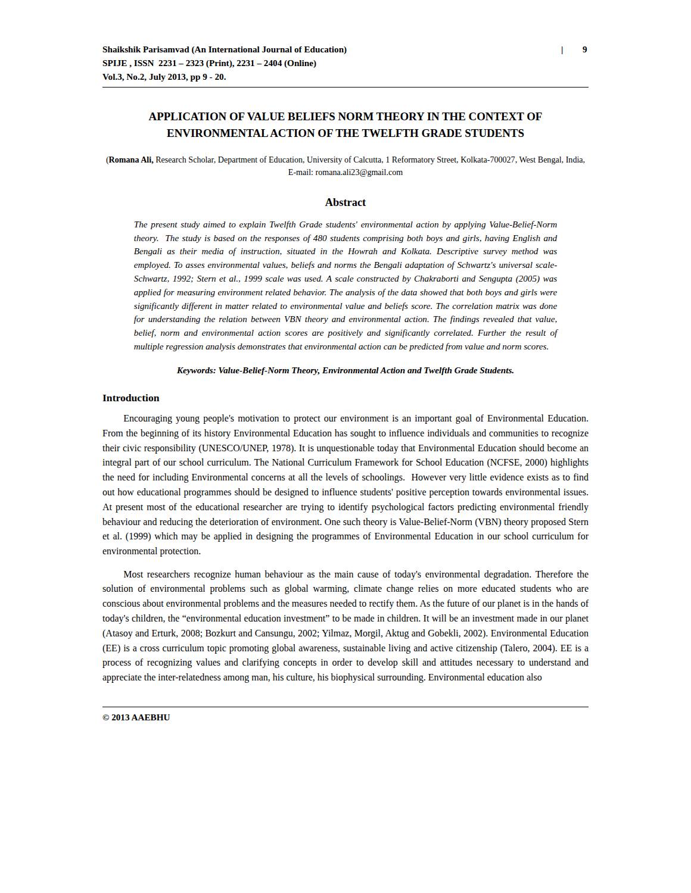Shaikshik Parisamvad (An International Journal of Education)
SPIJE , ISSN 2231 – 2323 (Print), 2231 – 2404 (Online)
Vol.3, No.2, July 2013, pp 9 - 20.
| 9
Application of Value Beliefs Norm Theory in the Context of Environmental Action of the Twelfth Grade Students
(Romana Ali, Research Scholar, Department of Education, University of Calcutta, 1 Reformatory Street, Kolkata-700027, West Bengal, India, E-mail: romana.ali23@gmail.com
Abstract
The present study aimed to explain Twelfth Grade students' environmental action by applying Value-Belief-Norm theory. The study is based on the responses of 480 students comprising both boys and girls, having English and Bengali as their media of instruction, situated in the Howrah and Kolkata. Descriptive survey method was employed. To asses environmental values, beliefs and norms the Bengali adaptation of Schwartz's universal scale- Schwartz, 1992; Stern et al., 1999 scale was used. A scale constructed by Chakraborti and Sengupta (2005) was applied for measuring environment related behavior. The analysis of the data showed that both boys and girls were significantly different in matter related to environmental value and beliefs score. The correlation matrix was done for understanding the relation between VBN theory and environmental action. The findings revealed that value, belief, norm and environmental action scores are positively and significantly correlated. Further the result of multiple regression analysis demonstrates that environmental action can be predicted from value and norm scores.
Keywords: Value-Belief-Norm Theory, Environmental Action and Twelfth Grade Students.
Introduction
Encouraging young people's motivation to protect our environment is an important goal of Environmental Education. From the beginning of its history Environmental Education has sought to influence individuals and communities to recognize their civic responsibility (UNESCO/UNEP, 1978). It is unquestionable today that Environmental Education should become an integral part of our school curriculum. The National Curriculum Framework for School Education (NCFSE, 2000) highlights the need for including Environmental concerns at all the levels of schoolings. However very little evidence exists as to find out how educational programmes should be designed to influence students' positive perception towards environmental issues. At present most of the educational researcher are trying to identify psychological factors predicting environmental friendly behaviour and reducing the deterioration of environment. One such theory is Value-Belief-Norm (VBN) theory proposed Stern et al. (1999) which may be applied in designing the programmes of Environmental Education in our school curriculum for environmental protection.
Most researchers recognize human behaviour as the main cause of today's environmental degradation. Therefore the solution of environmental problems such as global warming, climate change relies on more educated students who are conscious about environmental problems and the measures needed to rectify them. As the future of our planet is in the hands of today's children, the “environmental education investment” to be made in children. It will be an investment made in our planet (Atasoy and Erturk, 2008; Bozkurt and Cansungu, 2002; Yilmaz, Morgil, Aktug and Gobekli, 2002). Environmental Education (EE) is a cross curriculum topic promoting global awareness, sustainable living and active citizenship (Talero, 2004). EE is a process of recognizing values and clarifying concepts in order to develop skill and attitudes necessary to understand and appreciate the inter-relatedness among man, his culture, his biophysical surrounding. Environmental education also
© 2013 AAEBHU